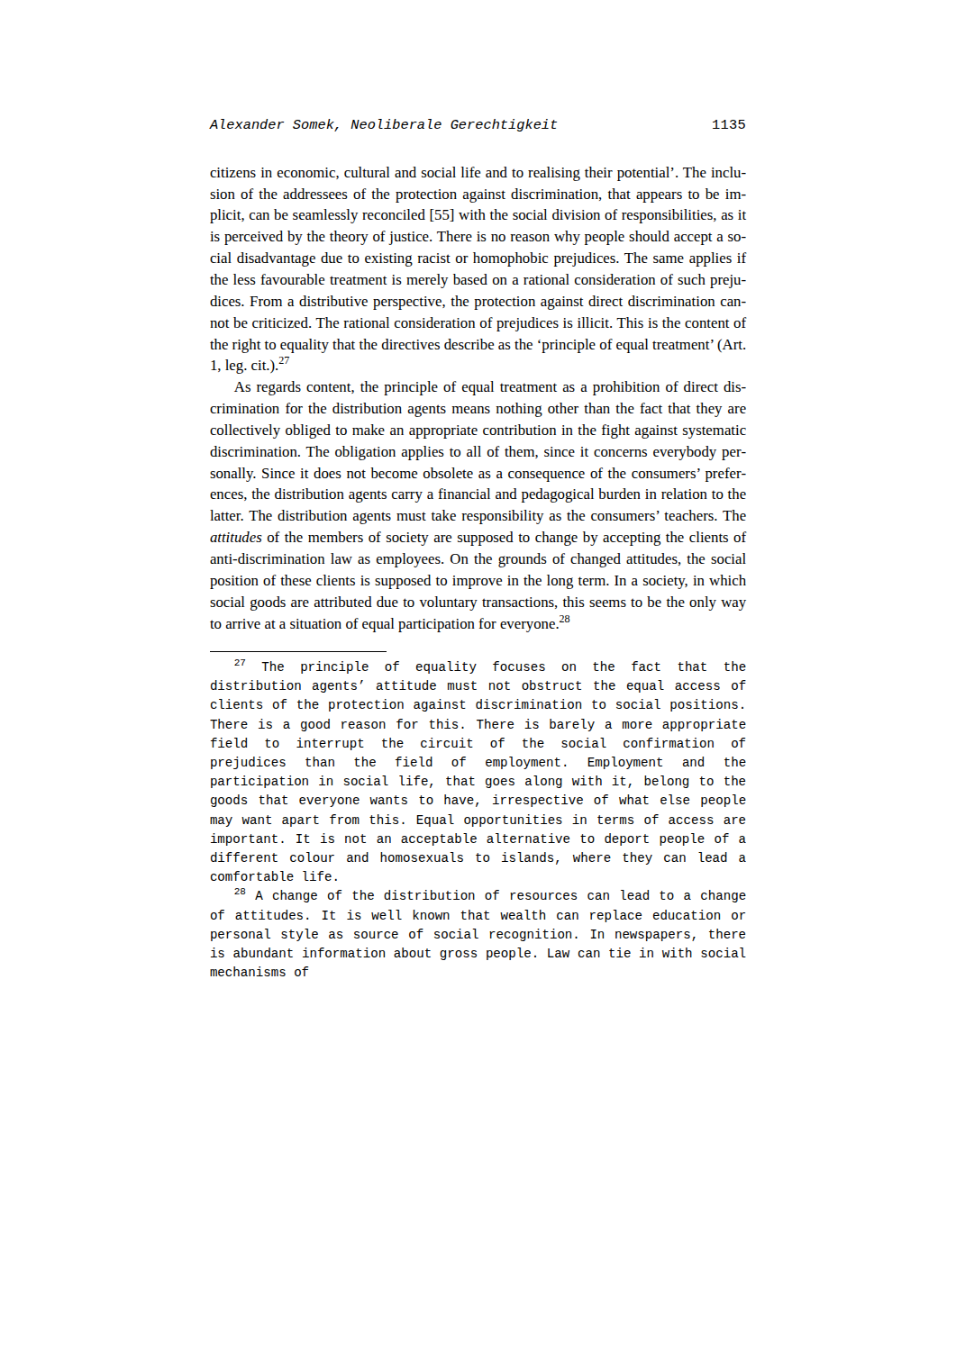Alexander Somek, Neoliberale Gerechtigkeit 1135
citizens in economic, cultural and social life and to realising their potential’. The inclusion of the addressees of the protection against discrimination, that appears to be implicit, can be seamlessly reconciled [55] with the social division of responsibilities, as it is perceived by the theory of justice. There is no reason why people should accept a social disadvantage due to existing racist or homophobic prejudices. The same applies if the less favourable treatment is merely based on a rational consideration of such prejudices. From a distributive perspective, the protection against direct discrimination cannot be criticized. The rational consideration of prejudices is illicit. This is the content of the right to equality that the directives describe as the ‘principle of equal treatment’ (Art. 1, leg. cit.).27
As regards content, the principle of equal treatment as a prohibition of direct discrimination for the distribution agents means nothing other than the fact that they are collectively obliged to make an appropriate contribution in the fight against systematic discrimination. The obligation applies to all of them, since it concerns everybody personally. Since it does not become obsolete as a consequence of the consumers’ preferences, the distribution agents carry a financial and pedagogical burden in relation to the latter. The distribution agents must take responsibility as the consumers’ teachers. The attitudes of the members of society are supposed to change by accepting the clients of anti-discrimination law as employees. On the grounds of changed attitudes, the social position of these clients is supposed to improve in the long term. In a society, in which social goods are attributed due to voluntary transactions, this seems to be the only way to arrive at a situation of equal participation for everyone.28
27 The principle of equality focuses on the fact that the distribution agents’ attitude must not obstruct the equal access of clients of the protection against discrimination to social positions. There is a good reason for this. There is barely a more appropriate field to interrupt the circuit of the social confirmation of prejudices than the field of employment. Employment and the participation in social life, that goes along with it, belong to the goods that everyone wants to have, irrespective of what else people may want apart from this. Equal opportunities in terms of access are important. It is not an acceptable alternative to deport people of a different colour and homosexuals to islands, where they can lead a comfortable life.
28 A change of the distribution of resources can lead to a change of attitudes. It is well known that wealth can replace education or personal style as source of social recognition. In newspapers, there is abundant information about gross people. Law can tie in with social mechanisms of